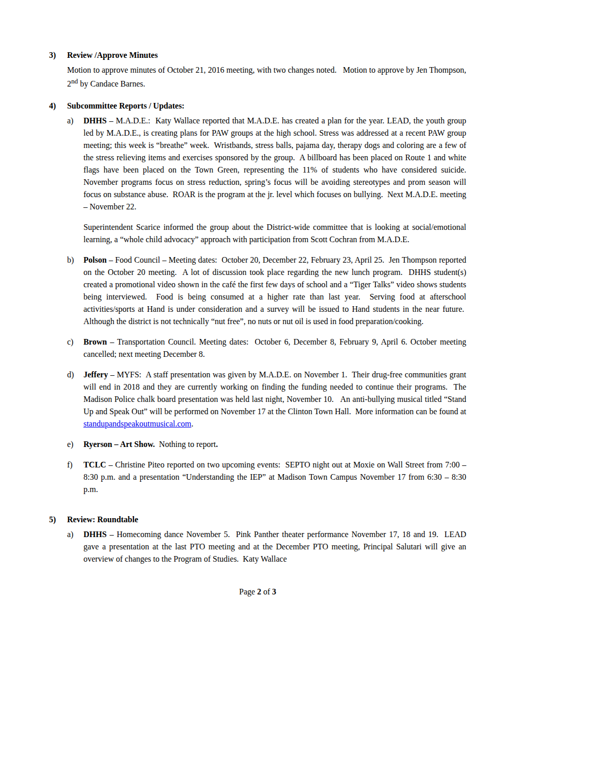3) Review /Approve Minutes
Motion to approve minutes of October 21, 2016 meeting, with two changes noted. Motion to approve by Jen Thompson, 2nd by Candace Barnes.
4) Subcommittee Reports / Updates:
a)
DHHS – M.A.D.E.: Katy Wallace reported that M.A.D.E. has created a plan for the year. LEAD, the youth group led by M.A.D.E., is creating plans for PAW groups at the high school. Stress was addressed at a recent PAW group meeting; this week is “breathe” week. Wristbands, stress balls, pajama day, therapy dogs and coloring are a few of the stress relieving items and exercises sponsored by the group. A billboard has been placed on Route 1 and white flags have been placed on the Town Green, representing the 11% of students who have considered suicide. November programs focus on stress reduction, spring’s focus will be avoiding stereotypes and prom season will focus on substance abuse. ROAR is the program at the jr. level which focuses on bullying. Next M.A.D.E. meeting – November 22.
Superintendent Scarice informed the group about the District-wide committee that is looking at social/emotional learning, a “whole child advocacy” approach with participation from Scott Cochran from M.A.D.E.
b)
Polson – Food Council – Meeting dates: October 20, December 22, February 23, April 25. Jen Thompson reported on the October 20 meeting. A lot of discussion took place regarding the new lunch program. DHHS student(s) created a promotional video shown in the café the first few days of school and a “Tiger Talks” video shows students being interviewed. Food is being consumed at a higher rate than last year. Serving food at afterschool activities/sports at Hand is under consideration and a survey will be issued to Hand students in the near future. Although the district is not technically “nut free”, no nuts or nut oil is used in food preparation/cooking.
c)
Brown – Transportation Council. Meeting dates: October 6, December 8, February 9, April 6. October meeting cancelled; next meeting December 8.
d)
Jeffery – MYFS: A staff presentation was given by M.A.D.E. on November 1. Their drug-free communities grant will end in 2018 and they are currently working on finding the funding needed to continue their programs. The Madison Police chalk board presentation was held last night, November 10. An anti-bullying musical titled “Stand Up and Speak Out” will be performed on November 17 at the Clinton Town Hall. More information can be found at standupandspeakoutmusical.com.
e)
Ryerson – Art Show. Nothing to report.
f)
TCLC – Christine Piteo reported on two upcoming events: SEPTO night out at Moxie on Wall Street from 7:00 – 8:30 p.m. and a presentation “Understanding the IEP” at Madison Town Campus November 17 from 6:30 – 8:30 p.m.
5) Review: Roundtable
a)
DHHS – Homecoming dance November 5. Pink Panther theater performance November 17, 18 and 19. LEAD gave a presentation at the last PTO meeting and at the December PTO meeting, Principal Salutari will give an overview of changes to the Program of Studies. Katy Wallace
Page 2 of 3